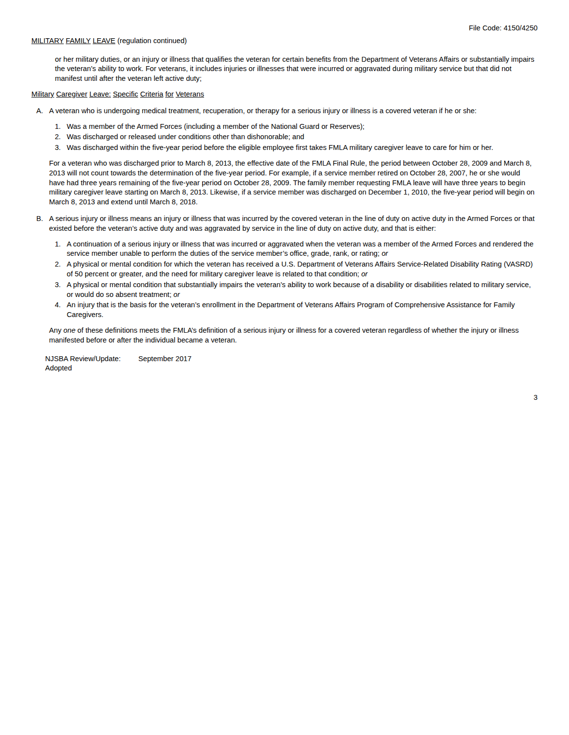File Code: 4150/4250
MILITARY FAMILY LEAVE (regulation continued)
or her military duties, or an injury or illness that qualifies the veteran for certain benefits from the Department of Veterans Affairs or substantially impairs the veteran’s ability to work. For veterans, it includes injuries or illnesses that were incurred or aggravated during military service but that did not manifest until after the veteran left active duty;
Military Caregiver Leave: Specific Criteria for Veterans
A veteran who is undergoing medical treatment, recuperation, or therapy for a serious injury or illness is a covered veteran if he or she:
Was a member of the Armed Forces (including a member of the National Guard or Reserves);
Was discharged or released under conditions other than dishonorable; and
Was discharged within the five-year period before the eligible employee first takes FMLA military caregiver leave to care for him or her.
For a veteran who was discharged prior to March 8, 2013, the effective date of the FMLA Final Rule, the period between October 28, 2009 and March 8, 2013 will not count towards the determination of the five-year period. For example, if a service member retired on October 28, 2007, he or she would have had three years remaining of the five-year period on October 28, 2009. The family member requesting FMLA leave will have three years to begin military caregiver leave starting on March 8, 2013. Likewise, if a service member was discharged on December 1, 2010, the five-year period will begin on March 8, 2013 and extend until March 8, 2018.
A serious injury or illness means an injury or illness that was incurred by the covered veteran in the line of duty on active duty in the Armed Forces or that existed before the veteran’s active duty and was aggravated by service in the line of duty on active duty, and that is either:
A continuation of a serious injury or illness that was incurred or aggravated when the veteran was a member of the Armed Forces and rendered the service member unable to perform the duties of the service member’s office, grade, rank, or rating; or
A physical or mental condition for which the veteran has received a U.S. Department of Veterans Affairs Service-Related Disability Rating (VASRD) of 50 percent or greater, and the need for military caregiver leave is related to that condition; or
A physical or mental condition that substantially impairs the veteran’s ability to work because of a disability or disabilities related to military service, or would do so absent treatment; or
An injury that is the basis for the veteran’s enrollment in the Department of Veterans Affairs Program of Comprehensive Assistance for Family Caregivers.
Any one of these definitions meets the FMLA’s definition of a serious injury or illness for a covered veteran regardless of whether the injury or illness manifested before or after the individual became a veteran.
NJSBA Review/Update: September 2017 Adopted
3